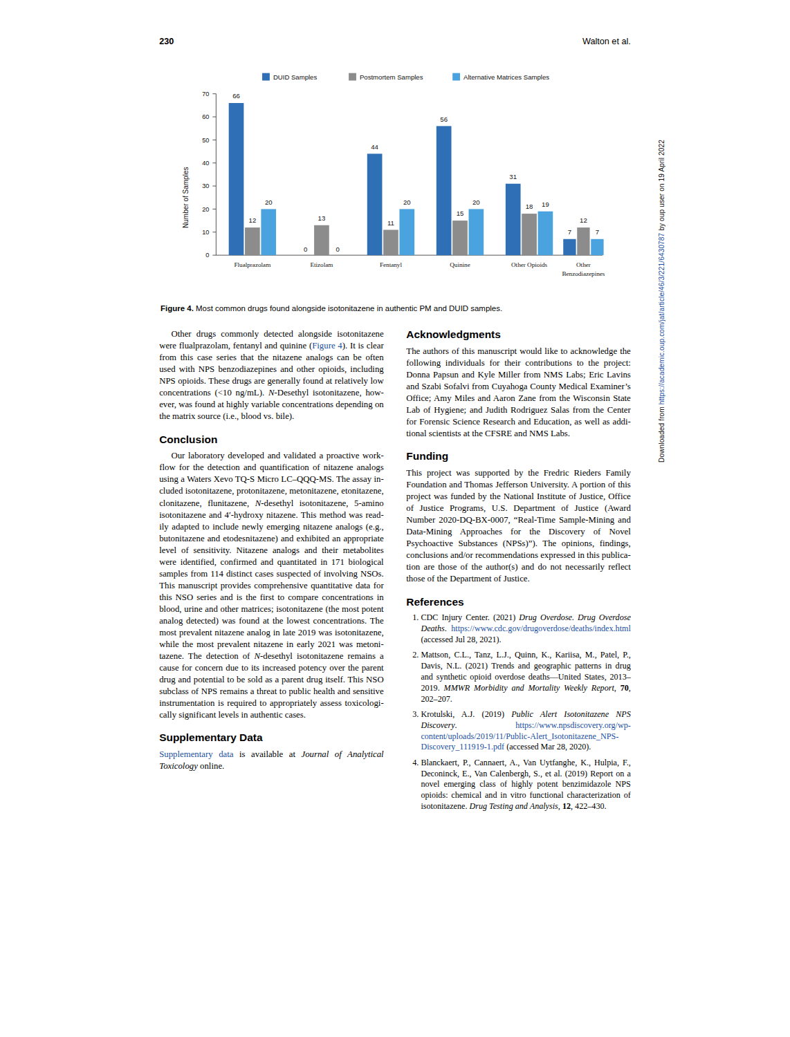230 Walton et al.
Downloaded from https://academic.oup.com/jat/article/46/3/221/6430787 by oup user on 19 April 2022
DUID Samples Postmortem Samples Alternative Matrices Samples Number of Samples 0 10 20 30 40 50 60 70 66 12 20 0 13 0 44 11 20 56 15 20 31 18 19 7 12 7 Flualprazolam Etizolam Fentanyl Quinine Other Opioids Other Benzodiazepines
Figure 4. Most common drugs found alongside isotonitazene in authentic PM and DUID samples.
Other drugs commonly detected alongside isotonitazene were flualprazolam, fentanyl and quinine (Figure 4). It is clear from this case series that the nitazene analogs can be often used with NPS benzodiazepines and other opioids, including NPS opioids. These drugs are generally found at relatively low concentrations (<10 ng/mL). N-Desethyl isotonitazene, however, was found at highly variable concentrations depending on the matrix source (i.e., blood vs. bile).
Conclusion
Our laboratory developed and validated a proactive workflow for the detection and quantification of nitazene analogs using a Waters Xevo TQ-S Micro LC–QQQ-MS. The assay included isotonitazene, protonitazene, metonitazene, etonitazene, clonitazene, flunitazene, N-desethyl isotonitazene, 5-amino isotonitazene and 4′-hydroxy nitazene. This method was readily adapted to include newly emerging nitazene analogs (e.g., butonitazene and etodesnitazene) and exhibited an appropriate level of sensitivity. Nitazene analogs and their metabolites were identified, confirmed and quantitated in 171 biological samples from 114 distinct cases suspected of involving NSOs. This manuscript provides comprehensive quantitative data for this NSO series and is the first to compare concentrations in blood, urine and other matrices; isotonitazene (the most potent analog detected) was found at the lowest concentrations. The most prevalent nitazene analog in late 2019 was isotonitazene, while the most prevalent nitazene in early 2021 was metonitazene. The detection of N-desethyl isotonitazene remains a cause for concern due to its increased potency over the parent drug and potential to be sold as a parent drug itself. This NSO subclass of NPS remains a threat to public health and sensitive instrumentation is required to appropriately assess toxicologically significant levels in authentic cases.
Supplementary Data
Supplementary data is available at Journal of Analytical Toxicology online.
Acknowledgments
The authors of this manuscript would like to acknowledge the following individuals for their contributions to the project: Donna Papsun and Kyle Miller from NMS Labs; Eric Lavins and Szabi Sofalvi from Cuyahoga County Medical Examiner’s Office; Amy Miles and Aaron Zane from the Wisconsin State Lab of Hygiene; and Judith Rodriguez Salas from the Center for Forensic Science Research and Education, as well as additional scientists at the CFSRE and NMS Labs.
Funding
This project was supported by the Fredric Rieders Family Foundation and Thomas Jefferson University. A portion of this project was funded by the National Institute of Justice, Office of Justice Programs, U.S. Department of Justice (Award Number 2020-DQ-BX-0007, “Real-Time Sample-Mining and Data-Mining Approaches for the Discovery of Novel Psychoactive Substances (NPSs)”). The opinions, findings, conclusions and/or recommendations expressed in this publication are those of the author(s) and do not necessarily reflect those of the Department of Justice.
References
CDC Injury Center. (2021) Drug Overdose. Drug Overdose Deaths. https://www.cdc.gov/drugoverdose/deaths/index.html (accessed Jul 28, 2021).
Mattson, C.L., Tanz, L.J., Quinn, K., Kariisa, M., Patel, P., Davis, N.L. (2021) Trends and geographic patterns in drug and synthetic opioid overdose deaths—United States, 2013–2019. MMWR Morbidity and Mortality Weekly Report, 70, 202–207.
Krotulski, A.J. (2019) Public Alert Isotonitazene NPS Discovery. https://www.npsdiscovery.org/wp-content/uploads/2019/11/Public-Alert_Isotonitazene_NPS-Discovery_111919-1.pdf (accessed Mar 28, 2020).
Blanckaert, P., Cannaert, A., Van Uytfanghe, K., Hulpia, F., Deconinck, E., Van Calenbergh, S., et al. (2019) Report on a novel emerging class of highly potent benzimidazole NPS opioids: chemical and in vitro functional characterization of isotonitazene. Drug Testing and Analysis, 12, 422–430.